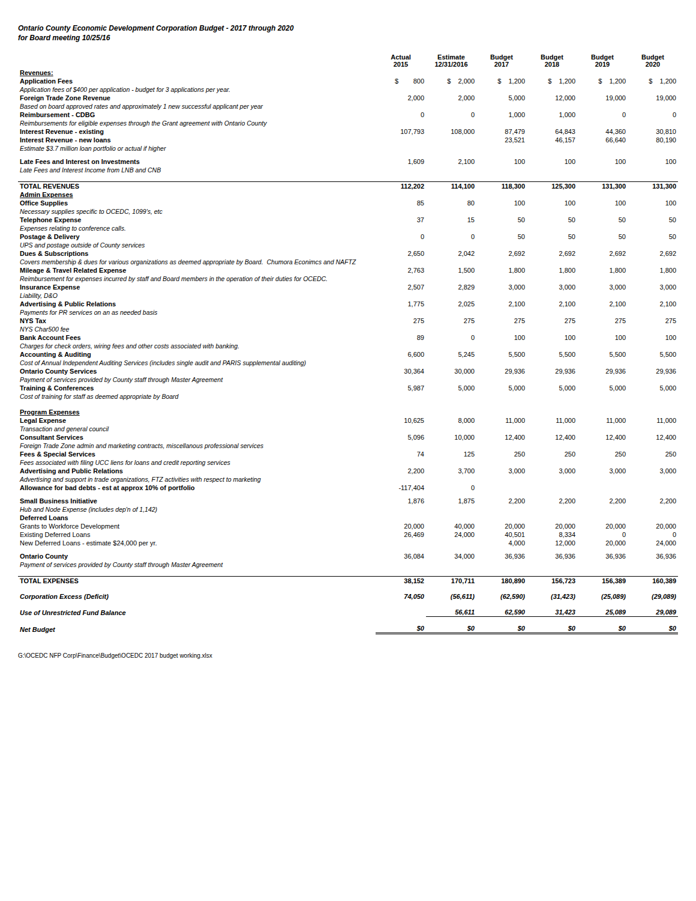Ontario County Economic Development Corporation Budget - 2017 through 2020
for Board meeting 10/25/16
| | Actual 2015 | Estimate 12/31/2016 | Budget 2017 | Budget 2018 | Budget 2019 | Budget 2020 |
| --- | --- | --- | --- | --- | --- | --- |
| Revenues: | |
| Application Fees | $ 800 | $ 2,000 | $ 1,200 | $ 1,200 | $ 1,200 | $ 1,200 |
| Application fees of $400 per application - budget for 3 applications per year. | |
| Foreign Trade Zone Revenue | 2,000 | 2,000 | 5,000 | 12,000 | 19,000 | 19,000 |
| Based on board approved rates and approximately 1 new successful applicant per year | |
| Reimbursement - CDBG | 0 | 0 | 1,000 | 1,000 | 0 | 0 |
| Reimbursements for eligible expenses through the Grant agreement with Ontario County | |
| Interest Revenue - existing | 107,793 | 108,000 | 87,479 | 64,843 | 44,360 | 30,810 |
| Interest Revenue - new loans | | | 23,521 | 46,157 | 66,640 | 80,190 |
| Estimate $3.7 million loan portfolio or actual if higher | |
| Late Fees and Interest on Investments | 1,609 | 2,100 | 100 | 100 | 100 | 100 |
| Late Fees and Interest Income from LNB and CNB | |
| TOTAL REVENUES | 112,202 | 114,100 | 118,300 | 125,300 | 131,300 | 131,300 |
| Admin Expenses | |
| Office Supplies | 85 | 80 | 100 | 100 | 100 | 100 |
| Necessary supplies specific to OCEDC, 1099's, etc | |
| Telephone Expense | 37 | 15 | 50 | 50 | 50 | 50 |
| Expenses relating to conference calls. | |
| Postage & Delivery | 0 | 0 | 50 | 50 | 50 | 50 |
| UPS and postage outside of County services | |
| Dues & Subscriptions | 2,650 | 2,042 | 2,692 | 2,692 | 2,692 | 2,692 |
| Covers membership & dues for various organizations as deemed appropriate by Board. Chumora Econimcs and NAFTZ | |
| Mileage & Travel Related Expense | 2,763 | 1,500 | 1,800 | 1,800 | 1,800 | 1,800 |
| Reimbursement for expenses incurred by staff and Board members in the operation of their duties for OCEDC. | |
| Insurance Expense | 2,507 | 2,829 | 3,000 | 3,000 | 3,000 | 3,000 |
| Liability, D&O | |
| Advertising & Public Relations | 1,775 | 2,025 | 2,100 | 2,100 | 2,100 | 2,100 |
| Payments for PR services on an as needed basis | |
| NYS Tax | 275 | 275 | 275 | 275 | 275 | 275 |
| NYS Char500 fee | |
| Bank Account Fees | 89 | 0 | 100 | 100 | 100 | 100 |
| Charges for check orders, wiring fees and other costs associated with banking. | |
| Accounting & Auditing | 6,600 | 5,245 | 5,500 | 5,500 | 5,500 | 5,500 |
| Cost of Annual Independent Auditing Services (includes single audit and PARIS supplemental auditing) | |
| Ontario County Services | 30,364 | 30,000 | 29,936 | 29,936 | 29,936 | 29,936 |
| Payment of services provided by County staff through Master Agreement | |
| Training & Conferences | 5,987 | 5,000 | 5,000 | 5,000 | 5,000 | 5,000 |
| Cost of training for staff as deemed appropriate by Board | |
| Program Expenses | |
| Legal Expense | 10,625 | 8,000 | 11,000 | 11,000 | 11,000 | 11,000 |
| Transaction and general council | |
| Consultant Services | 5,096 | 10,000 | 12,400 | 12,400 | 12,400 | 12,400 |
| Foreign Trade Zone admin and marketing contracts, miscellanous professional services | |
| Fees & Special Services | 74 | 125 | 250 | 250 | 250 | 250 |
| Fees associated with filing UCC liens for loans and credit reporting services | |
| Advertising and Public Relations | 2,200 | 3,700 | 3,000 | 3,000 | 3,000 | 3,000 |
| Advertising and support in trade organizations, FTZ activities with respect to marketing | |
| Allowance for bad debts - est at approx 10% of portfolio | -117,404 | 0 | | | | |
| Small Business Initiative | 1,876 | 1,875 | 2,200 | 2,200 | 2,200 | 2,200 |
| Hub and Node Expense (includes dep'n of 1,142) | |
| Deferred Loans | |
| Grants to Workforce Development | 20,000 | 40,000 | 20,000 | 20,000 | 20,000 | 20,000 |
| Existing Deferred Loans | 26,469 | 24,000 | 40,501 | 8,334 | 0 | 0 |
| New Deferred Loans - estimate $24,000 per yr. | | | 4,000 | 12,000 | 20,000 | 24,000 |
| Ontario County | 36,084 | 34,000 | 36,936 | 36,936 | 36,936 | 36,936 |
| Payment of services provided by County staff through Master Agreement | |
| TOTAL EXPENSES | 38,152 | 170,711 | 180,890 | 156,723 | 156,389 | 160,389 |
| Corporation Excess (Deficit) | 74,050 | (56,611) | (62,590) | (31,423) | (25,089) | (29,089) |
| Use of Unrestricted Fund Balance | | 56,611 | 62,590 | 31,423 | 25,089 | 29,089 |
| Net Budget | $0 | $0 | $0 | $0 | $0 | $0 |
G:\OCEDC NFP Corp\Finance\Budget\OCEDC 2017 budget working.xlsx